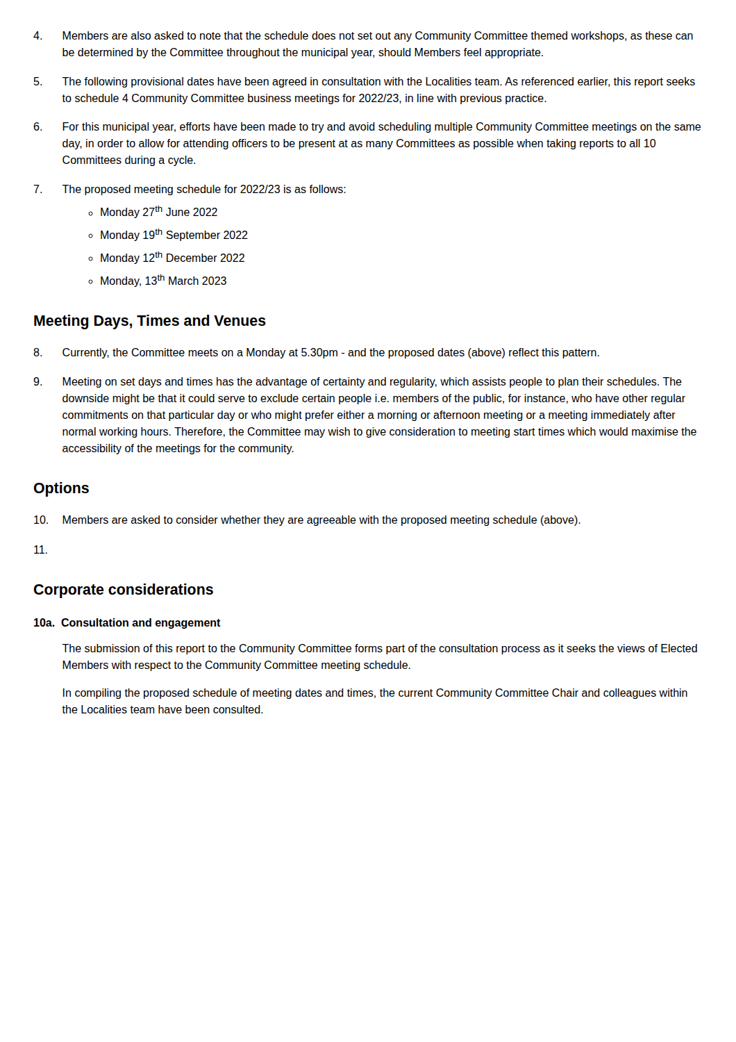4. Members are also asked to note that the schedule does not set out any Community Committee themed workshops, as these can be determined by the Committee throughout the municipal year, should Members feel appropriate.
5. The following provisional dates have been agreed in consultation with the Localities team. As referenced earlier, this report seeks to schedule 4 Community Committee business meetings for 2022/23, in line with previous practice.
6. For this municipal year, efforts have been made to try and avoid scheduling multiple Community Committee meetings on the same day, in order to allow for attending officers to be present at as many Committees as possible when taking reports to all 10 Committees during a cycle.
7. The proposed meeting schedule for 2022/23 is as follows:
Monday 27th June 2022
Monday 19th September 2022
Monday 12th December 2022
Monday, 13th March 2023
Meeting Days, Times and Venues
8. Currently, the Committee meets on a Monday at 5.30pm - and the proposed dates (above) reflect this pattern.
9. Meeting on set days and times has the advantage of certainty and regularity, which assists people to plan their schedules. The downside might be that it could serve to exclude certain people i.e. members of the public, for instance, who have other regular commitments on that particular day or who might prefer either a morning or afternoon meeting or a meeting immediately after normal working hours. Therefore, the Committee may wish to give consideration to meeting start times which would maximise the accessibility of the meetings for the community.
Options
10. Members are asked to consider whether they are agreeable with the proposed meeting schedule (above).
11.
Corporate considerations
10a. Consultation and engagement
The submission of this report to the Community Committee forms part of the consultation process as it seeks the views of Elected Members with respect to the Community Committee meeting schedule.
In compiling the proposed schedule of meeting dates and times, the current Community Committee Chair and colleagues within the Localities team have been consulted.